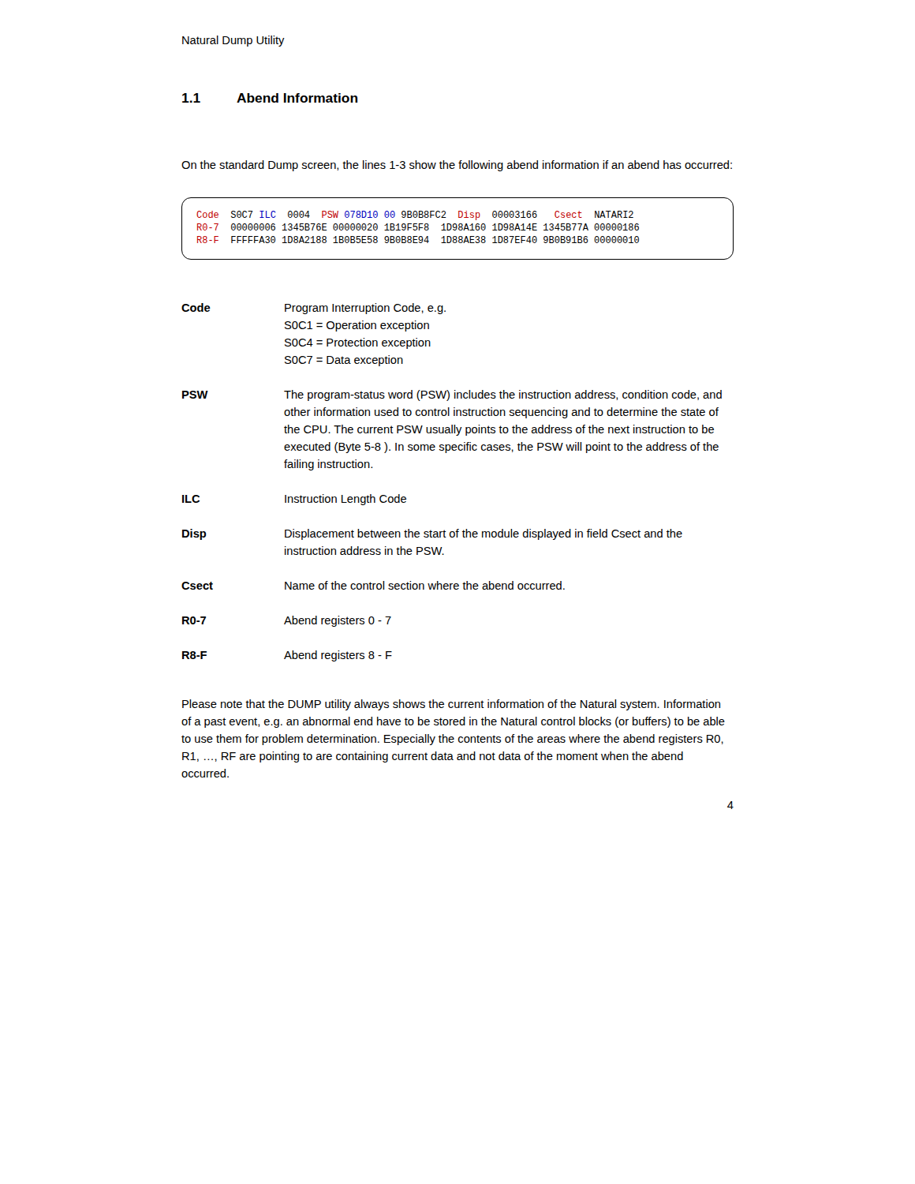Natural Dump Utility
1.1 Abend Information
On the standard Dump screen, the lines 1-3 show the following abend information if an abend has occurred:
Code S0C7 ILC 0004 PSW 078D10 00 9B0B8FC2 Disp 00003166 Csect NATARI2 R0-7 00000006 1345B76E 00000020 1B19F5F8 1D98A160 1D98A14E 1345B77A 00000186 R8-F FFFFFA30 1D8A2188 1B0B5E58 9B0B8E94 1D88AE38 1D87EF40 9B0B91B6 00000010
Code
Program Interruption Code, e.g. S0C1 = Operation exception S0C4 = Protection exception S0C7 = Data exception
PSW
The program-status word (PSW) includes the instruction address, condition code, and other information used to control instruction sequencing and to determine the state of the CPU. The current PSW usually points to the address of the next instruction to be executed (Byte 5-8 ). In some specific cases, the PSW will point to the address of the failing instruction.
ILC
Instruction Length Code
Disp
Displacement between the start of the module displayed in field Csect and the instruction address in the PSW.
Csect
Name of the control section where the abend occurred.
R0-7
Abend registers 0 - 7
R8-F
Abend registers 8 - F
Please note that the DUMP utility always shows the current information of the Natural system. Information of a past event, e.g. an abnormal end have to be stored in the Natural control blocks (or buffers) to be able to use them for problem determination. Especially the contents of the areas where the abend registers R0, R1, …, RF are pointing to are containing current data and not data of the moment when the abend occurred.
4